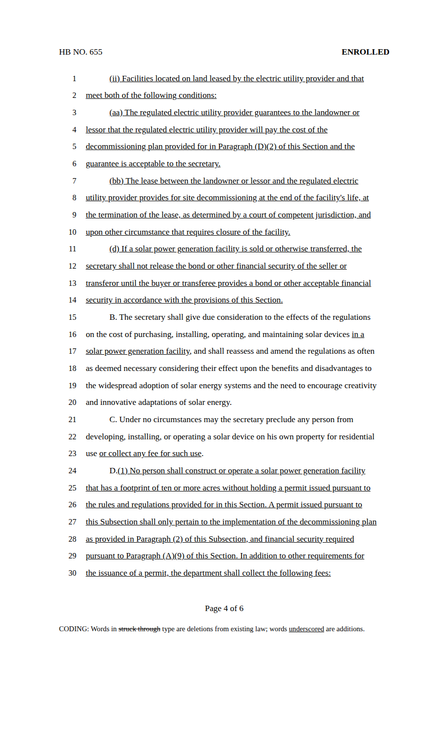HB NO. 655 ENROLLED
1(ii) Facilities located on land leased by the electric utility provider and that
2 meet both of the following conditions:
3(aa) The regulated electric utility provider guarantees to the landowner or
4 lessor that the regulated electric utility provider will pay the cost of the
5 decommissioning plan provided for in Paragraph (D)(2) of this Section and the
6 guarantee is acceptable to the secretary.
7(bb) The lease between the landowner or lessor and the regulated electric
8 utility provider provides for site decommissioning at the end of the facility's life, at
9 the termination of the lease, as determined by a court of competent jurisdiction, and
10 upon other circumstance that requires closure of the facility.
11(d) If a solar power generation facility is sold or otherwise transferred, the
12 secretary shall not release the bond or other financial security of the seller or
13 transferor until the buyer or transferee provides a bond or other acceptable financial
14 security in accordance with the provisions of this Section.
15 B. The secretary shall give due consideration to the effects of the regulations
16 on the cost of purchasing, installing, operating, and maintaining solar devices in a
17 solar power generation facility, and shall reassess and amend the regulations as often
18 as deemed necessary considering their effect upon the benefits and disadvantages to
19 the widespread adoption of solar energy systems and the need to encourage creativity
20 and innovative adaptations of solar energy.
21 C. Under no circumstances may the secretary preclude any person from
22 developing, installing, or operating a solar device on his own property for residential
23 use or collect any fee for such use.
24 D.(1) No person shall construct or operate a solar power generation facility
25 that has a footprint of ten or more acres without holding a permit issued pursuant to
26 the rules and regulations provided for in this Section. A permit issued pursuant to
27 this Subsection shall only pertain to the implementation of the decommissioning plan
28 as provided in Paragraph (2) of this Subsection, and financial security required
29 pursuant to Paragraph (A)(9) of this Section. In addition to other requirements for
30 the issuance of a permit, the department shall collect the following fees:
Page 4 of 6
CODING: Words in struck through type are deletions from existing law; words underscored are additions.